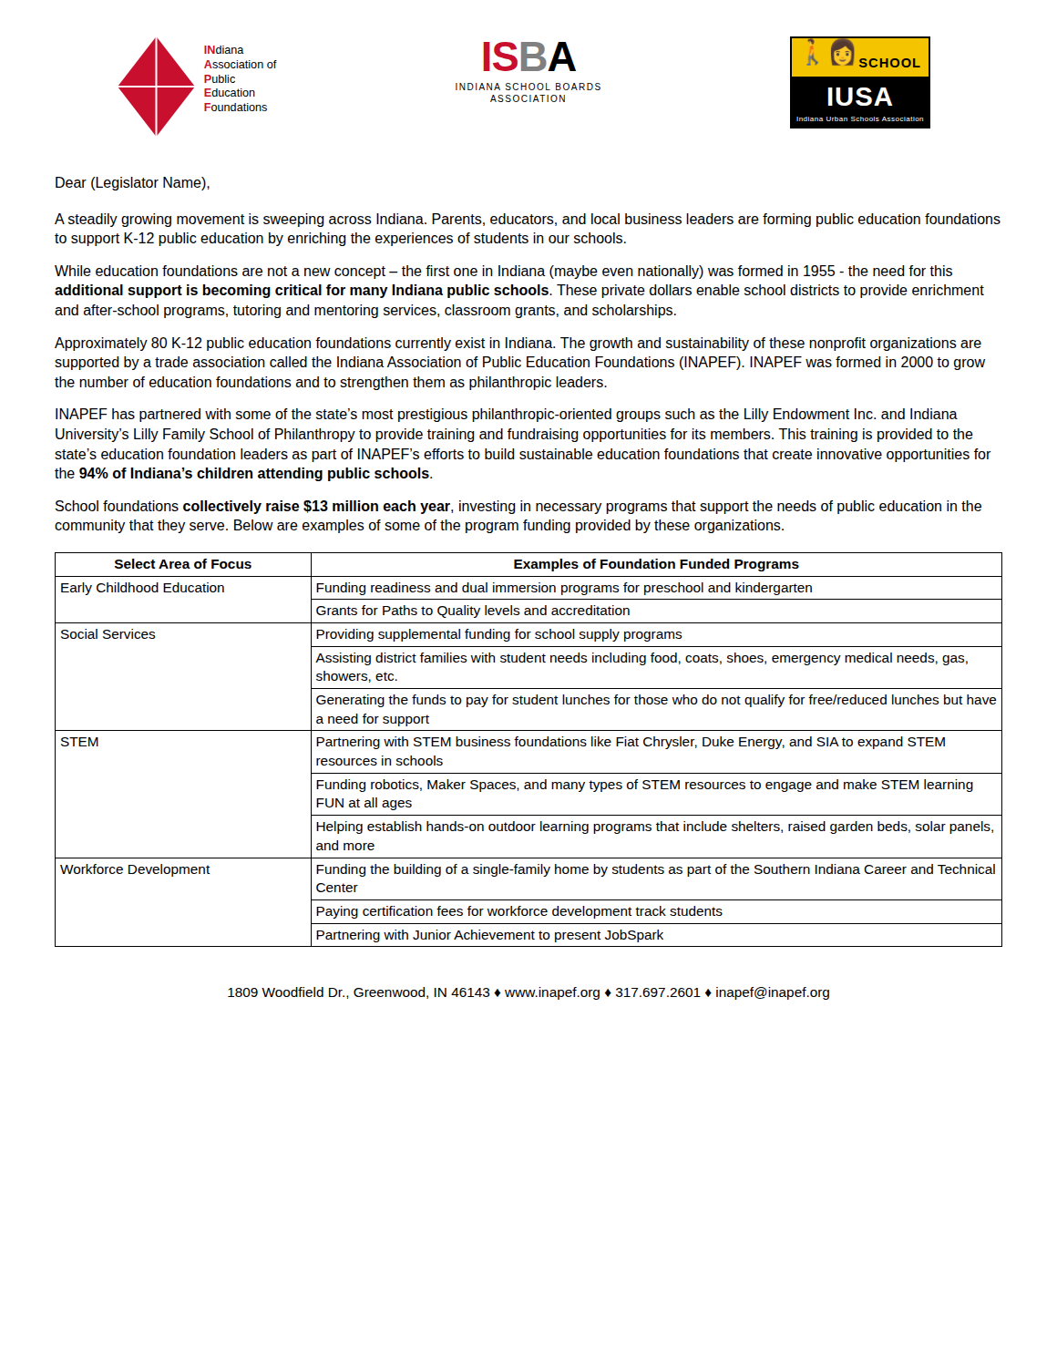INdiana
Association of
Public
Education
Foundations
IS BA
INDIANA SCHOOL BOARDS
ASSOCIATION
🚶👩 SCHOOL
IUSA
Indiana Urban Schools Association
Dear (Legislator Name),
A steadily growing movement is sweeping across Indiana. Parents, educators, and local business leaders are forming public education foundations to support K-12 public education by enriching the experiences of students in our schools.
While education foundations are not a new concept – the first one in Indiana (maybe even nationally) was formed in 1955 - the need for this additional support is becoming critical for many Indiana public schools. These private dollars enable school districts to provide enrichment and after-school programs, tutoring and mentoring services, classroom grants, and scholarships.
Approximately 80 K-12 public education foundations currently exist in Indiana. The growth and sustainability of these nonprofit organizations are supported by a trade association called the Indiana Association of Public Education Foundations (INAPEF). INAPEF was formed in 2000 to grow the number of education foundations and to strengthen them as philanthropic leaders.
INAPEF has partnered with some of the state’s most prestigious philanthropic-oriented groups such as the Lilly Endowment Inc. and Indiana University’s Lilly Family School of Philanthropy to provide training and fundraising opportunities for its members. This training is provided to the state’s education foundation leaders as part of INAPEF’s efforts to build sustainable education foundations that create innovative opportunities for the 94% of Indiana’s children attending public schools.
School foundations collectively raise $13 million each year, investing in necessary programs that support the needs of public education in the community that they serve. Below are examples of some of the program funding provided by these organizations.
| Select Area of Focus | Examples of Foundation Funded Programs |
| --- | --- |
| Early Childhood Education | Funding readiness and dual immersion programs for preschool and kindergarten |
| Grants for Paths to Quality levels and accreditation |
| Social Services | Providing supplemental funding for school supply programs |
| Assisting district families with student needs including food, coats, shoes, emergency medical needs, gas, showers, etc. |
| Generating the funds to pay for student lunches for those who do not qualify for free/reduced lunches but have a need for support |
| STEM | Partnering with STEM business foundations like Fiat Chrysler, Duke Energy, and SIA to expand STEM resources in schools |
| Funding robotics, Maker Spaces, and many types of STEM resources to engage and make STEM learning FUN at all ages |
| Helping establish hands-on outdoor learning programs that include shelters, raised garden beds, solar panels, and more |
| Workforce Development | Funding the building of a single-family home by students as part of the Southern Indiana Career and Technical Center |
| Paying certification fees for workforce development track students |
| Partnering with Junior Achievement to present JobSpark |
1809 Woodfield Dr., Greenwood, IN 46143 ♦ www.inapef.org ♦ 317.697.2601 ♦ inapef@inapef.org